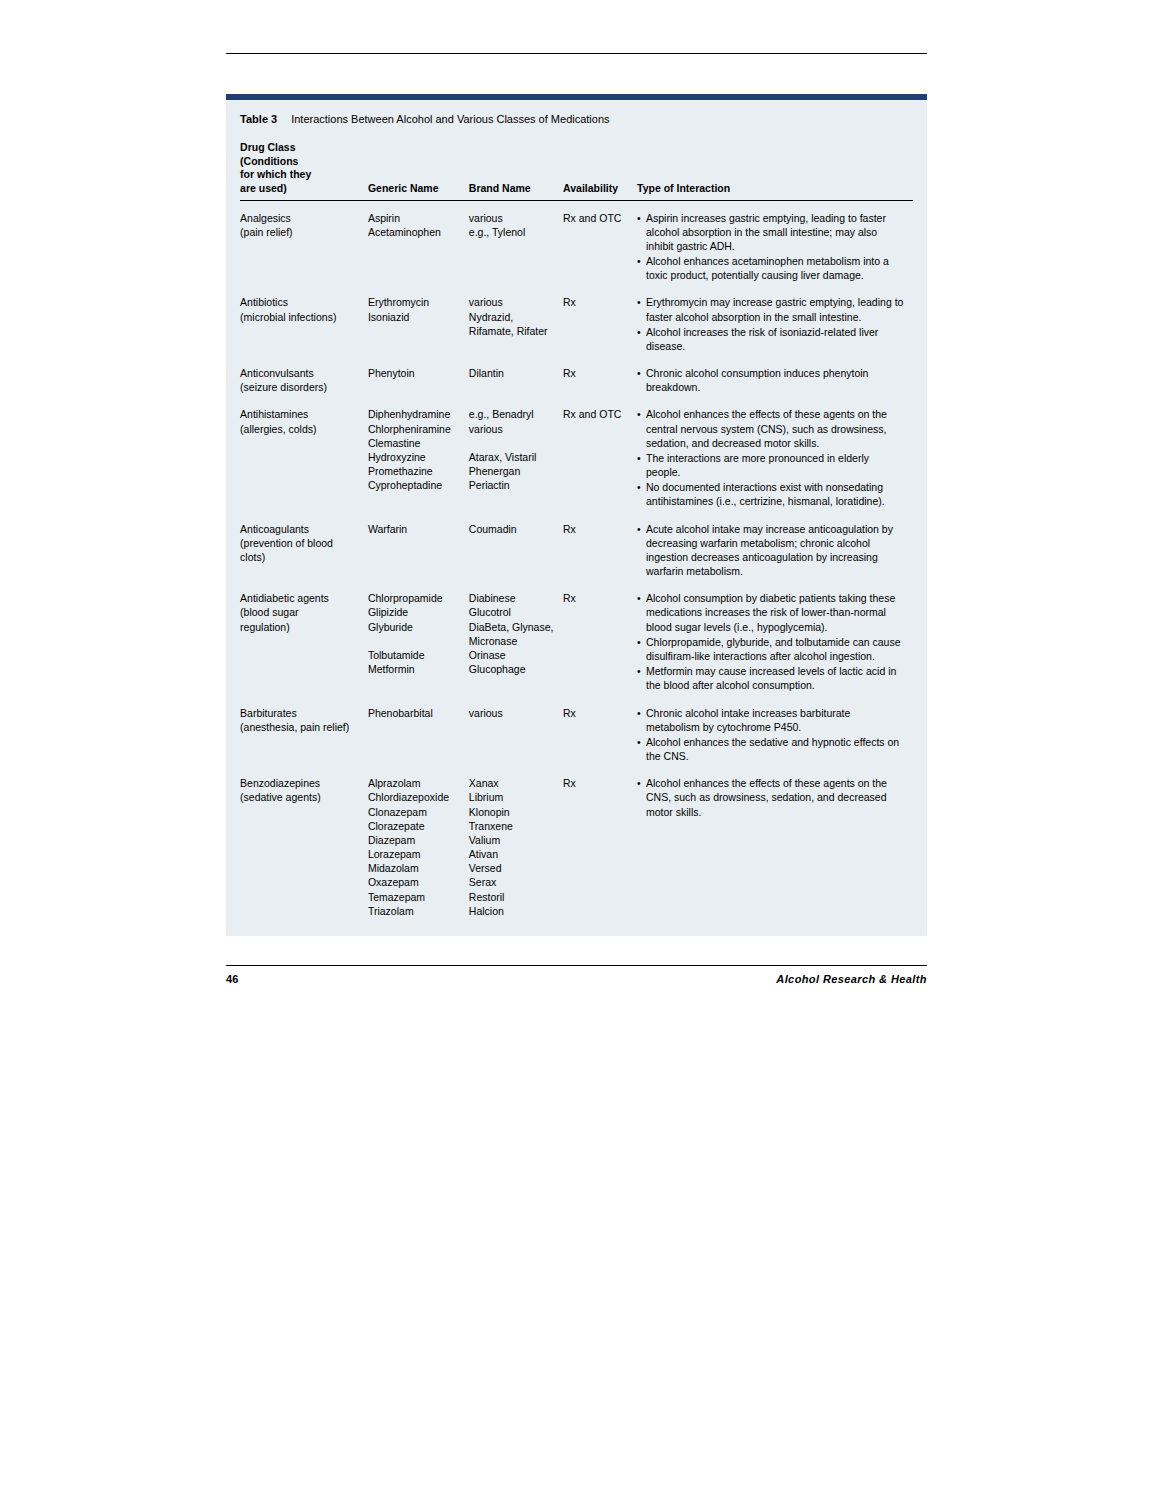Table 3 Interactions Between Alcohol and Various Classes of Medications
| Drug Class (Conditions for which they are used) | Generic Name | Brand Name | Availability | Type of Interaction |
| --- | --- | --- | --- | --- |
| Analgesics (pain relief) | Aspirin Acetaminophen | various e.g., Tylenol | Rx and OTC | Aspirin increases gastric emptying, leading to faster alcohol absorption in the small intestine; may also inhibit gastric ADH. Alcohol enhances acetaminophen metabolism into a toxic product, potentially causing liver damage. |
| Antibiotics (microbial infections) | Erythromycin Isoniazid | various Nydrazid, Rifamate, Rifater | Rx | Erythromycin may increase gastric emptying, leading to faster alcohol absorption in the small intestine. Alcohol increases the risk of isoniazid-related liver disease. |
| Anticonvulsants (seizure disorders) | Phenytoin | Dilantin | Rx | Chronic alcohol consumption induces phenytoin breakdown. |
| Antihistamines (allergies, colds) | Diphenhydramine Chlorpheniramine Clemastine Hydroxyzine Promethazine Cyproheptadine | e.g., Benadryl various Atarax, Vistaril Phenergan Periactin | Rx and OTC | Alcohol enhances the effects of these agents on the central nervous system (CNS), such as drowsiness, sedation, and decreased motor skills. The interactions are more pronounced in elderly people. No documented interactions exist with nonsedating antihistamines (i.e., certrizine, hismanal, loratidine). |
| Anticoagulants (prevention of blood clots) | Warfarin | Coumadin | Rx | Acute alcohol intake may increase anticoagulation by decreasing warfarin metabolism; chronic alcohol ingestion decreases anticoagulation by increasing warfarin metabolism. |
| Antidiabetic agents (blood sugar regulation) | Chlorpropamide Glipizide Glyburide Tolbutamide Metformin | Diabinese Glucotrol DiaBeta, Glynase, Micronase Orinase Glucophage | Rx | Alcohol consumption by diabetic patients taking these medications increases the risk of lower-than-normal blood sugar levels (i.e., hypoglycemia). Chlorpropamide, glyburide, and tolbutamide can cause disulfiram-like interactions after alcohol ingestion. Metformin may cause increased levels of lactic acid in the blood after alcohol consumption. |
| Barbiturates (anesthesia, pain relief) | Phenobarbital | various | Rx | Chronic alcohol intake increases barbiturate metabolism by cytochrome P450. Alcohol enhances the sedative and hypnotic effects on the CNS. |
| Benzodiazepines (sedative agents) | Alprazolam Chlordiazepoxide Clonazepam Clorazepate Diazepam Lorazepam Midazolam Oxazepam Temazepam Triazolam | Xanax Librium Klonopin Tranxene Valium Ativan Versed Serax Restoril Halcion | Rx | Alcohol enhances the effects of these agents on the CNS, such as drowsiness, sedation, and decreased motor skills. |
46
Alcohol Research & Health